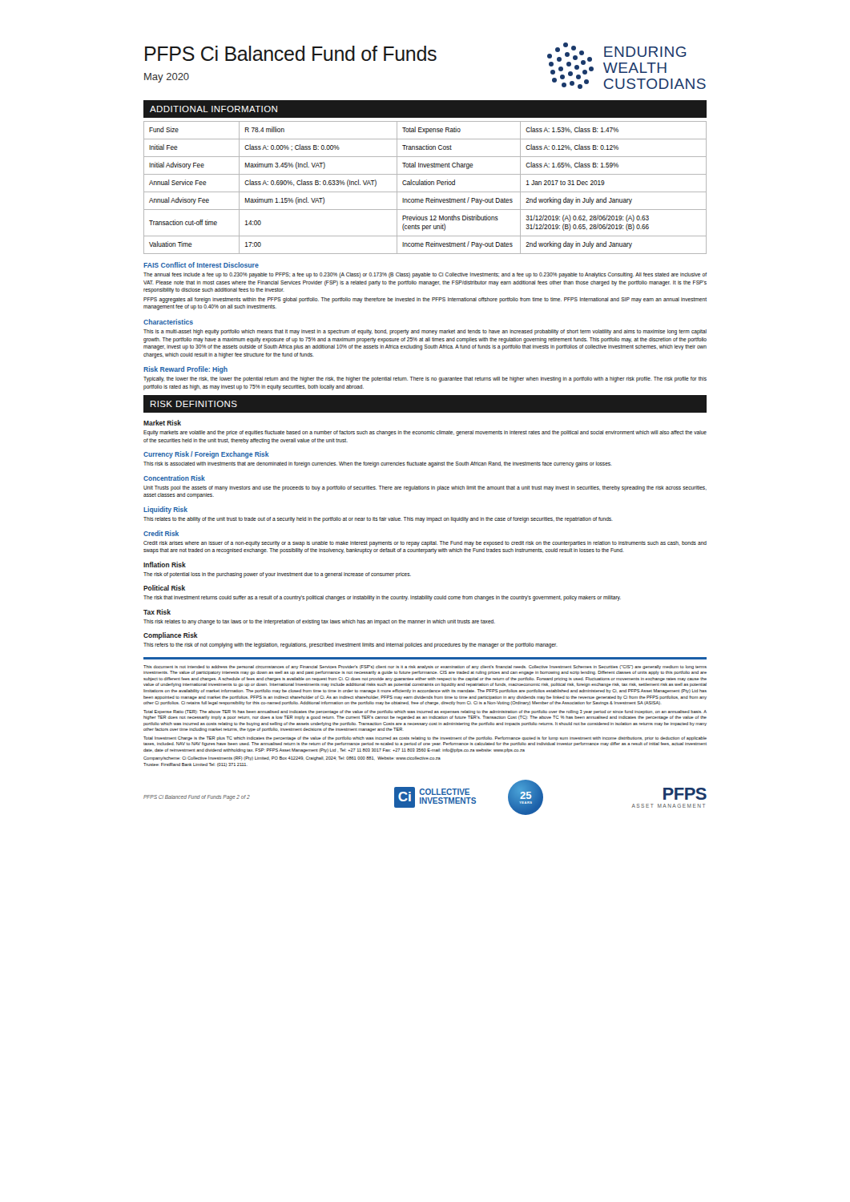PFPS Ci Balanced Fund of Funds
May 2020
ENDURING
WEALTH
CUSTODIANS
ADDITIONAL INFORMATION
| Fund Size | R 78.4 million | Total Expense Ratio | Class A: 1.53%, Class B: 1.47% |
| Initial Fee | Class A: 0.00% ; Class B: 0.00% | Transaction Cost | Class A: 0.12%, Class B: 0.12% |
| Initial Advisory Fee | Maximum 3.45% (Incl. VAT) | Total Investment Charge | Class A: 1.65%, Class B: 1.59% |
| Annual Service Fee | Class A: 0.690%, Class B: 0.633% (Incl. VAT) | Calculation Period | 1 Jan 2017 to 31 Dec 2019 |
| Annual Advisory Fee | Maximum 1.15% (incl. VAT) | Income Reinvestment / Pay-out Dates | 2nd working day in July and January |
| Transaction cut-off time | 14:00 | Previous 12 Months Distributions (cents per unit) | 31/12/2019: (A) 0.62, 28/06/2019: (A) 0.63 31/12/2019: (B) 0.65, 28/06/2019: (B) 0.66 |
| Valuation Time | 17:00 | Income Reinvestment / Pay-out Dates | 2nd working day in July and January |
FAIS Conflict of Interest Disclosure
The annual fees include a fee up to 0.230% payable to PFPS; a fee up to 0.230% (A Class) or 0.173% (B Class) payable to Ci Collective Investments; and a fee up to 0.230% payable to Analytics Consulting. All fees stated are inclusive of VAT. Please note that in most cases where the Financial Services Provider (FSP) is a related party to the portfolio manager, the FSP/distributor may earn additional fees other than those charged by the portfolio manager. It is the FSP's responsibility to disclose such additional fees to the investor.
PFPS aggregates all foreign investments within the PFPS global portfolio. The portfolio may therefore be invested in the PFPS International offshore portfolio from time to time. PFPS International and SIP may earn an annual investment management fee of up to 0.40% on all such investments.
Characteristics
This is a multi-asset high equity portfolio which means that it may invest in a spectrum of equity, bond, property and money market and tends to have an increased probability of short term volatility and aims to maximise long term capital growth. The portfolio may have a maximum equity exposure of up to 75% and a maximum property exposure of 25% at all times and complies with the regulation governing retirement funds. This portfolio may, at the discretion of the portfolio manager, invest up to 30% of the assets outside of South Africa plus an additional 10% of the assets in Africa excluding South Africa. A fund of funds is a portfolio that invests in portfolios of collective investment schemes, which levy their own charges, which could result in a higher fee structure for the fund of funds.
Risk Reward Profile: High
Typically, the lower the risk, the lower the potential return and the higher the risk, the higher the potential return. There is no guarantee that returns will be higher when investing in a portfolio with a higher risk profile. The risk profile for this portfolio is rated as high, as may invest up to 75% in equity securities, both locally and abroad.
RISK DEFINITIONS
Market Risk
Equity markets are volatile and the price of equities fluctuate based on a number of factors such as changes in the economic climate, general movements in interest rates and the political and social environment which will also affect the value of the securities held in the unit trust, thereby affecting the overall value of the unit trust.
Currency Risk / Foreign Exchange Risk
This risk is associated with investments that are denominated in foreign currencies. When the foreign currencies fluctuate against the South African Rand, the investments face currency gains or losses.
Concentration Risk
Unit Trusts pool the assets of many investors and use the proceeds to buy a portfolio of securities. There are regulations in place which limit the amount that a unit trust may invest in securities, thereby spreading the risk across securities, asset classes and companies.
Liquidity Risk
This relates to the ability of the unit trust to trade out of a security held in the portfolio at or near to its fair value. This may impact on liquidity and in the case of foreign securities, the repatriation of funds.
Credit Risk
Credit risk arises where an issuer of a non-equity security or a swap is unable to make interest payments or to repay capital. The Fund may be exposed to credit risk on the counterparties in relation to instruments such as cash, bonds and swaps that are not traded on a recognised exchange. The possibility of the insolvency, bankruptcy or default of a counterparty with which the Fund trades such instruments, could result in losses to the Fund.
Inflation Risk
The risk of potential loss in the purchasing power of your investment due to a general increase of consumer prices.
Political Risk
The risk that investment returns could suffer as a result of a country's political changes or instability in the country. Instability could come from changes in the country's government, policy makers or military.
Tax Risk
This risk relates to any change to tax laws or to the interpretation of existing tax laws which has an impact on the manner in which unit trusts are taxed.
Compliance Risk
This refers to the risk of not complying with the legislation, regulations, prescribed investment limits and internal policies and procedures by the manager or the portfolio manager.
This document is not intended to address the personal circumstances of any Financial Services Provider's (FSP's) client nor is it a risk analysis or examination of any client's financial needs. Collective Investment Schemes in Securities ("CIS") are generally medium to long terms investments. The value of participatory interests may go down as well as up and past performance is not necessarily a guide to future performance. CIS are traded at ruling prices and can engage in borrowing and scrip lending. Different classes of units apply to this portfolio and are subject to different fees and charges. A schedule of fees and charges is available on request from Ci. Ci does not provide any guarantee either with respect to the capital or the return of the portfolio. Forward pricing is used. Fluctuations or movements in exchange rates may cause the value of underlying international investments to go up or down. International Investments may include additional risks such as potential constraints on liquidity and repatriation of funds, macroeconomic risk, political risk, foreign exchange risk, tax risk, settlement risk as well as potential limitations on the availability of market information. The portfolio may be closed from time to time in order to manage it more efficiently in accordance with its mandate. The PFPS portfolios are portfolios established and administered by Ci, and PFPS Asset Management (Pty) Ltd has been appointed to manage and market the portfolios. PFPS is an indirect shareholder of Ci. As an indirect shareholder, PFPS may earn dividends from time to time and participation in any dividends may be linked to the revenue generated by Ci from the PFPS portfolios, and from any other Ci portfolios. Ci retains full legal responsibility for this co-named portfolio. Additional information on the portfolio may be obtained, free of charge, directly from Ci. Ci is a Non-Voting (Ordinary) Member of the Association for Savings & Investment SA (ASISA).
Total Expense Ratio (TER): The above TER % has been annualised and indicates the percentage of the value of the portfolio which was incurred as expenses relating to the administration of the portfolio over the rolling 3 year period or since fund inception, on an annualised basis. A higher TER does not necessarily imply a poor return, nor does a low TER imply a good return. The current TER's cannot be regarded as an indication of future TER's. Transaction Cost (TC): The above TC % has been annualised and indicates the percentage of the value of the portfolio which was incurred as costs relating to the buying and selling of the assets underlying the portfolio. Transaction Costs are a necessary cost in administering the portfolio and impacts portfolio returns. It should not be considered in isolation as returns may be impacted by many other factors over time including market returns, the type of portfolio, investment decisions of the investment manager and the TER.
Total Investment Charge is the TER plus TC which indicates the percentage of the value of the portfolio which was incurred as costs relating to the investment of the portfolio. Performance quoted is for lump sum investment with income distributions, prior to deduction of applicable taxes, included. NAV to NAV figures have been used. The annualised return is the return of the performance period re-scaled to a period of one year. Performance is calculated for the portfolio and individual investor performance may differ as a result of initial fees, actual investment date, date of reinvestment and dividend withholding tax. FSP: PFPS Asset Management (Pty) Ltd , Tel: +27 11 803 3017 Fax: +27 11 803 3560 E-mail: info@pfps.co.za website: www.pfps.co.za
Company/scheme: Ci Collective Investments (RF) (Pty) Limited, PO Box 412249, Craighall, 2024; Tel: 0861 000 881, Website: www.cicollective.co.za
Trustee: FirstRand Bank Limited Tel: (011) 371 2111.
PFPS Ci Balanced Fund of Funds Page 2 of 2
Ci
COLLECTIVE
INVESTMENTS
25YEARS
PFPS
ASSET MANAGEMENT